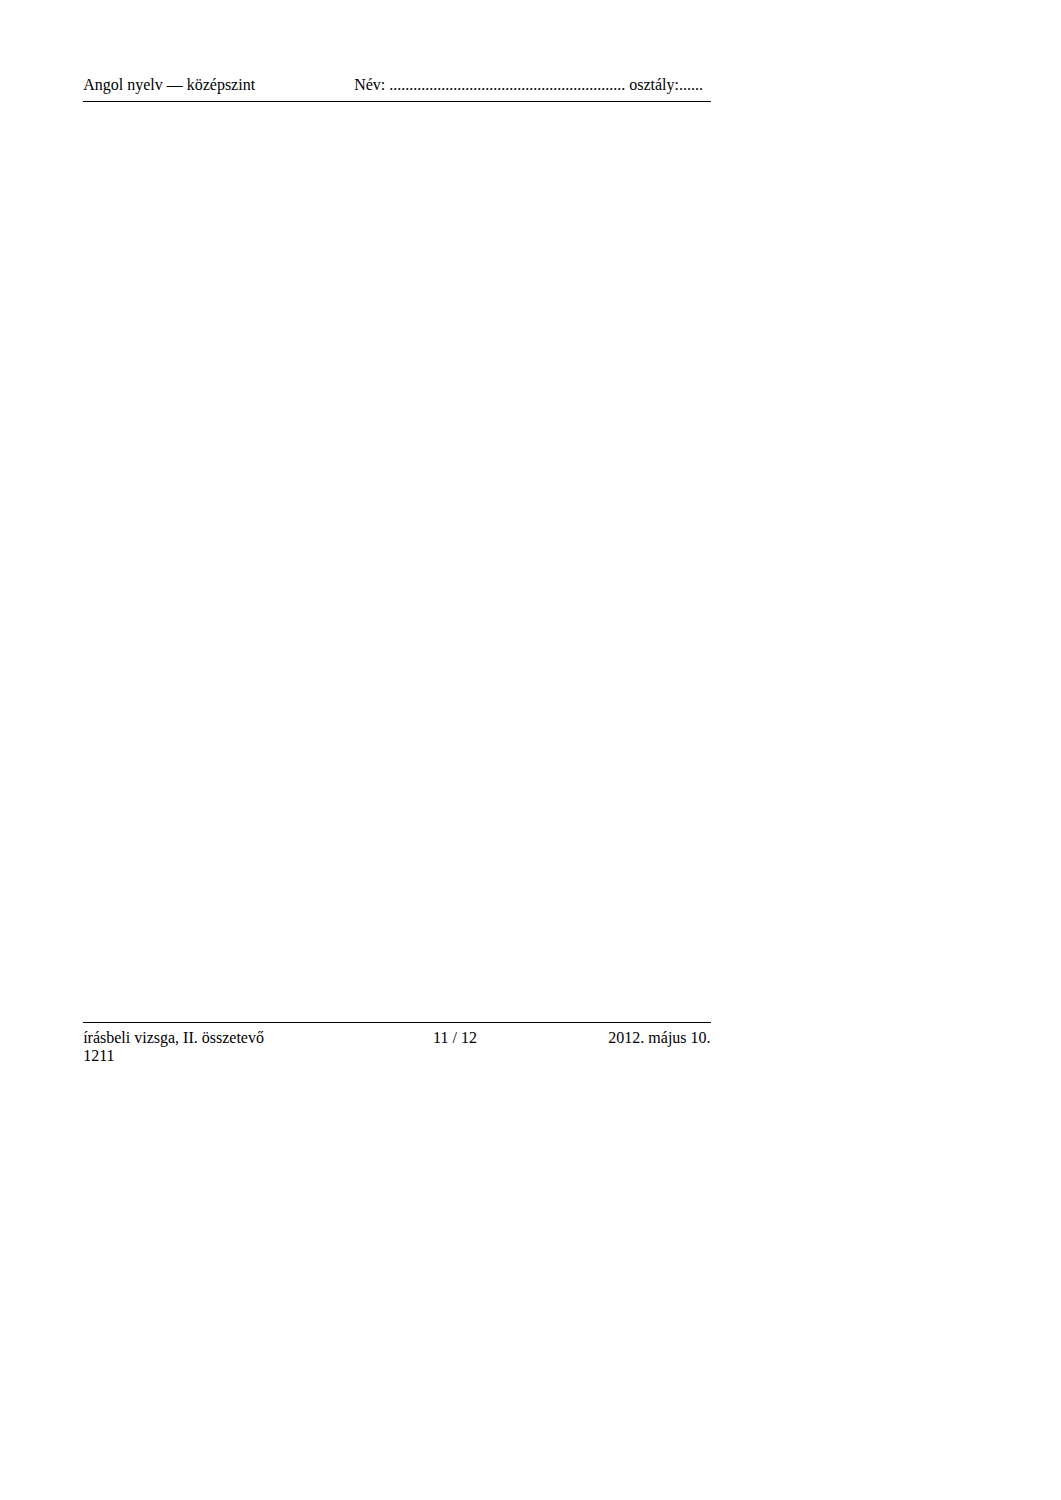Angol nyelv — középszint
Név: ........................................................... osztály:......
írásbeli vizsga, II. összetevő
1211
11 / 12
2012. május 10.